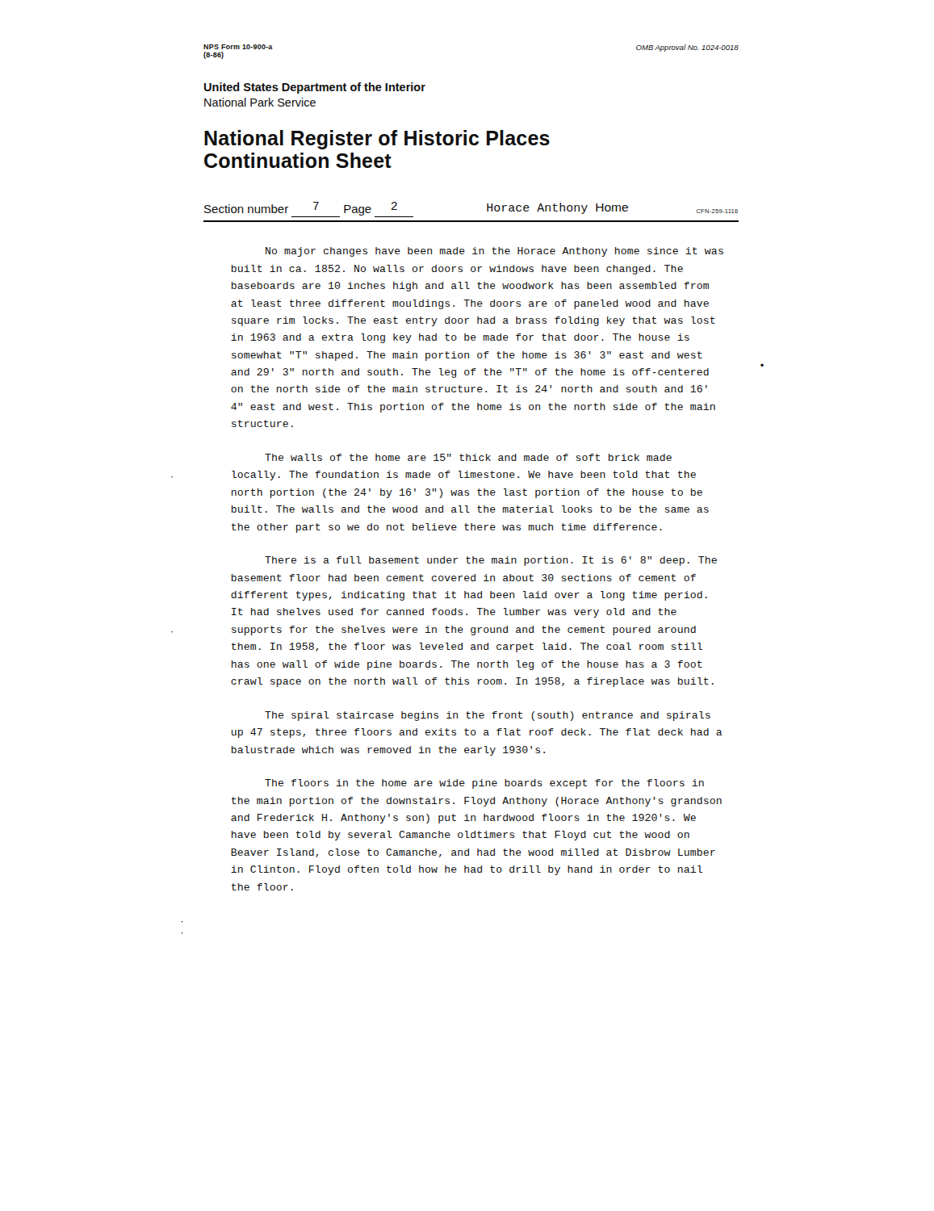NPS Form 10-900-a
(8-86)
OMB Approval No. 1024-0018
United States Department of the Interior
National Park Service
National Register of Historic Places
Continuation Sheet
Section number 7 Page 2 Horace Anthony Home CFN-259-1116
No major changes have been made in the Horace Anthony home since it was built in ca. 1852. No walls or doors or windows have been changed. The baseboards are 10 inches high and all the woodwork has been assembled from at least three different mouldings. The doors are of paneled wood and have square rim locks. The east entry door had a brass folding key that was lost in 1963 and a extra long key had to be made for that door. The house is somewhat "T" shaped. The main portion of the home is 36' 3" east and west and 29' 3" north and south. The leg of the "T" of the home is off-centered on the north side of the main structure. It is 24' north and south and 16' 4" east and west. This portion of the home is on the north side of the main structure.
The walls of the home are 15" thick and made of soft brick made locally. The foundation is made of limestone. We have been told that the north portion (the 24' by 16' 3") was the last portion of the house to be built. The walls and the wood and all the material looks to be the same as the other part so we do not believe there was much time difference.
There is a full basement under the main portion. It is 6' 8" deep. The basement floor had been cement covered in about 30 sections of cement of different types, indicating that it had been laid over a long time period. It had shelves used for canned foods. The lumber was very old and the supports for the shelves were in the ground and the cement poured around them. In 1958, the floor was leveled and carpet laid. The coal room still has one wall of wide pine boards. The north leg of the house has a 3 foot crawl space on the north wall of this room. In 1958, a fireplace was built.
The spiral staircase begins in the front (south) entrance and spirals up 47 steps, three floors and exits to a flat roof deck. The flat deck had a balustrade which was removed in the early 1930's.
The floors in the home are wide pine boards except for the floors in the main portion of the downstairs. Floyd Anthony (Horace Anthony's grandson and Frederick H. Anthony's son) put in hardwood floors in the 1920's. We have been told by several Camanche oldtimers that Floyd cut the wood on Beaver Island, close to Camanche, and had the wood milled at Disbrow Lumber in Clinton. Floyd often told how he had to drill by hand in order to nail the floor.
•
·
·
·
·